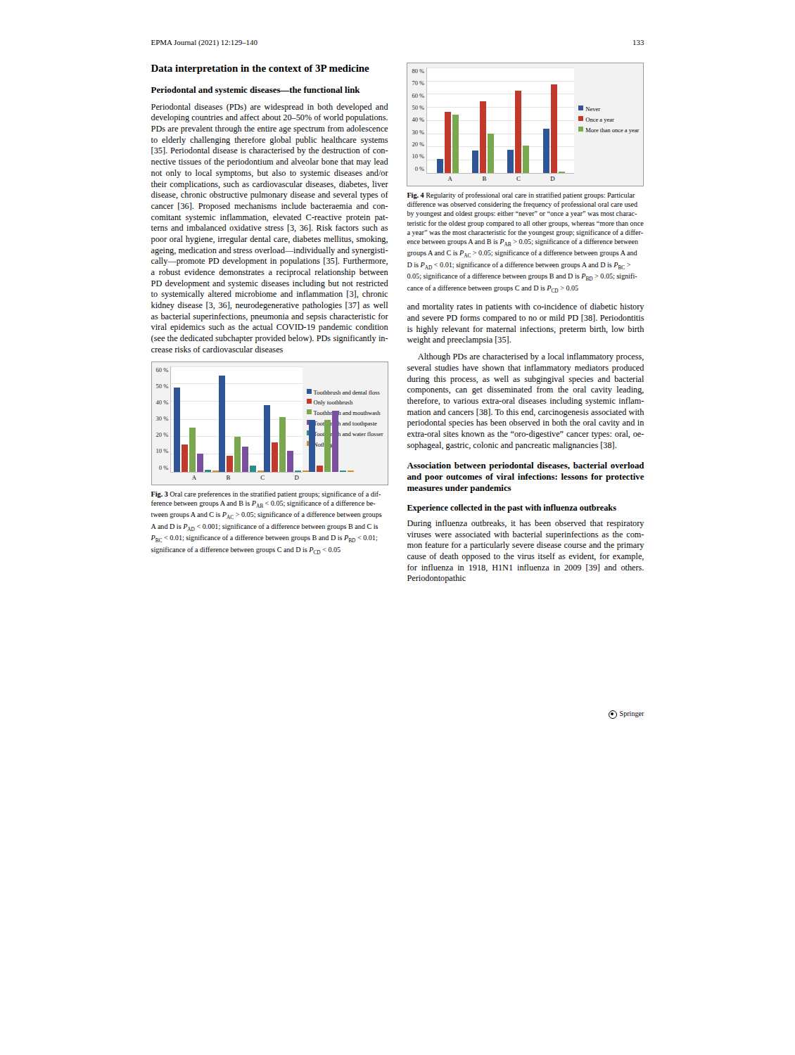EPMA Journal (2021) 12:129–140
133
Data interpretation in the context of 3P medicine
Periodontal and systemic diseases—the functional link
Periodontal diseases (PDs) are widespread in both developed and developing countries and affect about 20–50% of world populations. PDs are prevalent through the entire age spectrum from adolescence to elderly challenging therefore global public healthcare systems [35]. Periodontal disease is characterised by the destruction of connective tissues of the periodontium and alveolar bone that may lead not only to local symptoms, but also to systemic diseases and/or their complications, such as cardiovascular diseases, diabetes, liver disease, chronic obstructive pulmonary disease and several types of cancer [36]. Proposed mechanisms include bacteraemia and concomitant systemic inflammation, elevated C-reactive protein patterns and imbalanced oxidative stress [3, 36]. Risk factors such as poor oral hygiene, irregular dental care, diabetes mellitus, smoking, ageing, medication and stress overload—individually and synergistically—promote PD development in populations [35]. Furthermore, a robust evidence demonstrates a reciprocal relationship between PD development and systemic diseases including but not restricted to systemically altered microbiome and inflammation [3], chronic kidney disease [3, 36], neurodegenerative pathologies [37] as well as bacterial superinfections, pneumonia and sepsis characteristic for viral epidemics such as the actual COVID-19 pandemic condition (see the dedicated subchapter provided below). PDs significantly increase risks of cardiovascular diseases
60 % 50 % 40 % 30 % 20 % 10 % 0 %
Toothbrush and dental floss
Only toothbrush
Toothbruch and mouthwash
Toothbrush and toothpaste
Toothbrush and water flosser
Nothing
ABCD
Fig. 3 Oral care preferences in the stratified patient groups; significance of a difference between groups A and B is PAB < 0.05; significance of a difference between groups A and C is PAC > 0.05; significance of a difference between groups A and D is PAD < 0.001; significance of a difference between groups B and C is PBC < 0.01; significance of a difference between groups B and D is PBD < 0.01; significance of a difference between groups C and D is PCD < 0.05
80 % 70 % 60 % 50 % 40 % 30 % 20 % 10 % 0 %
Never
Once a year
More than once a year
ABCD
Fig. 4 Regularity of professional oral care in stratified patient groups: Particular difference was observed considering the frequency of professional oral care used by youngest and oldest groups: either “never” or “once a year” was most characteristic for the oldest group compared to all other groups, whereas “more than once a year” was the most characteristic for the youngest group; significance of a difference between groups A and B is PAB > 0.05; significance of a difference between groups A and C is PAC > 0.05; significance of a difference between groups A and D is PAD < 0.01; significance of a difference between groups A and D is PBC > 0.05; significance of a difference between groups B and D is PBD > 0.05; significance of a difference between groups C and D is PCD > 0.05
and mortality rates in patients with co-incidence of diabetic history and severe PD forms compared to no or mild PD [38]. Periodontitis is highly relevant for maternal infections, preterm birth, low birth weight and preeclampsia [35].
Although PDs are characterised by a local inflammatory process, several studies have shown that inflammatory mediators produced during this process, as well as subgingival species and bacterial components, can get disseminated from the oral cavity leading, therefore, to various extra-oral diseases including systemic inflammation and cancers [38]. To this end, carcinogenesis associated with periodontal species has been observed in both the oral cavity and in extra-oral sites known as the “oro-digestive” cancer types: oral, oesophageal, gastric, colonic and pancreatic malignancies [38].
Association between periodontal diseases, bacterial overload and poor outcomes of viral infections: lessons for protective measures under pandemics
Experience collected in the past with influenza outbreaks
During influenza outbreaks, it has been observed that respiratory viruses were associated with bacterial superinfections as the common feature for a particularly severe disease course and the primary cause of death opposed to the virus itself as evident, for example, for influenza in 1918, H1N1 influenza in 2009 [39] and others. Periodontopathic
Springer